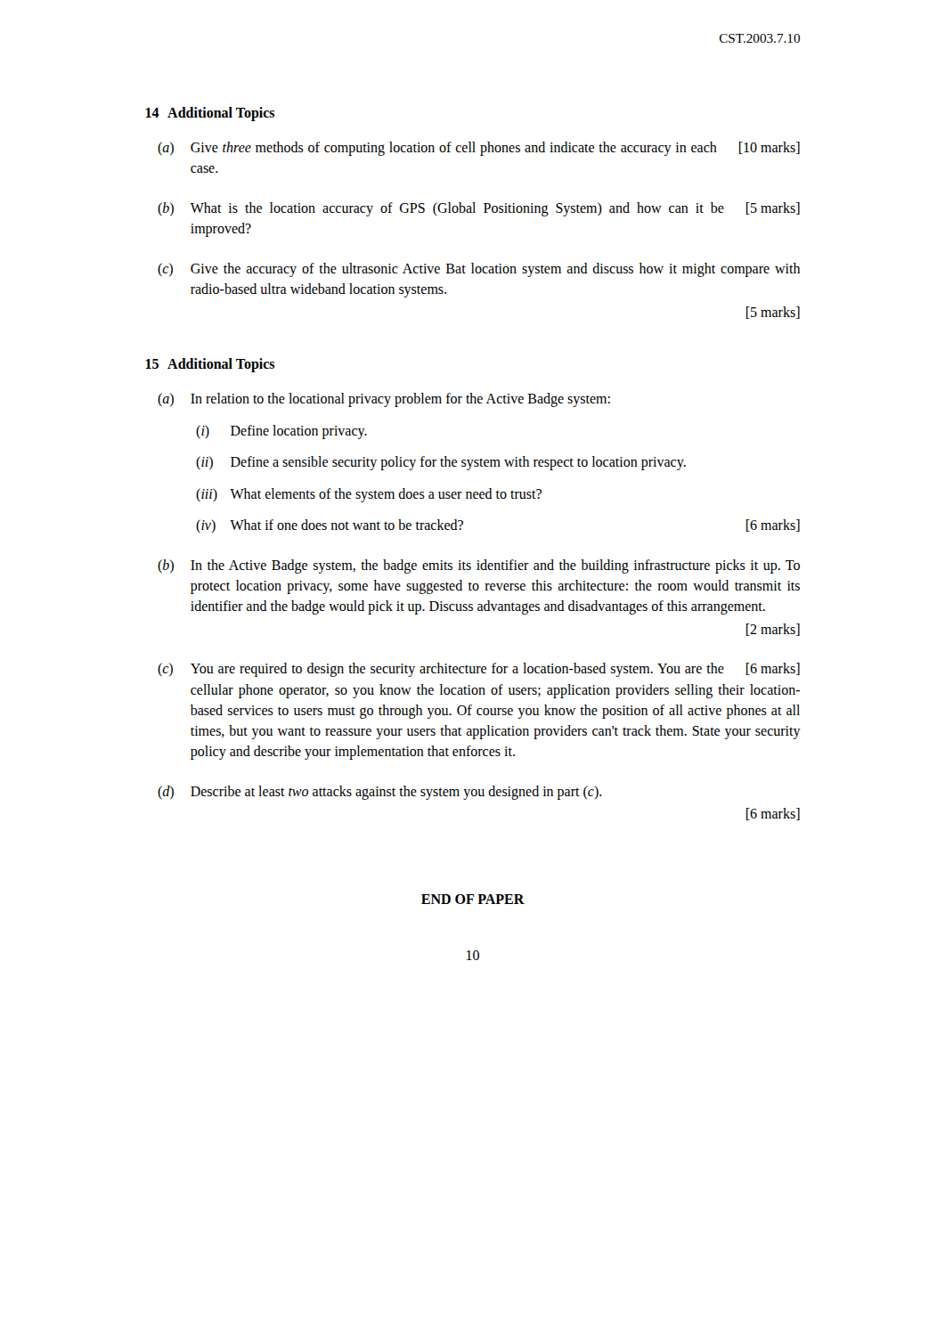CST.2003.7.10
14 Additional Topics
(a)[10 marks] Give three methods of computing location of cell phones and indicate the accuracy in each case.
(b)[5 marks] What is the location accuracy of GPS (Global Positioning System) and how can it be improved?
(c) Give the accuracy of the ultrasonic Active Bat location system and discuss how it might compare with radio-based ultra wideband location systems.
[5 marks]
15 Additional Topics
(a) In relation to the locational privacy problem for the Active Badge system:
(i) Define location privacy.
(ii) Define a sensible security policy for the system with respect to location privacy.
(iii) What elements of the system does a user need to trust?
(iv)[6 marks] What if one does not want to be tracked?
(b) In the Active Badge system, the badge emits its identifier and the building infrastructure picks it up. To protect location privacy, some have suggested to reverse this architecture: the room would transmit its identifier and the badge would pick it up. Discuss advantages and disadvantages of this arrangement.
[2 marks]
(c)[6 marks] You are required to design the security architecture for a location-based system. You are the cellular phone operator, so you know the location of users; application providers selling their location-based services to users must go through you. Of course you know the position of all active phones at all times, but you want to reassure your users that application providers can't track them. State your security policy and describe your implementation that enforces it.
(d) Describe at least two attacks against the system you designed in part (c).
[6 marks]
END OF PAPER
10